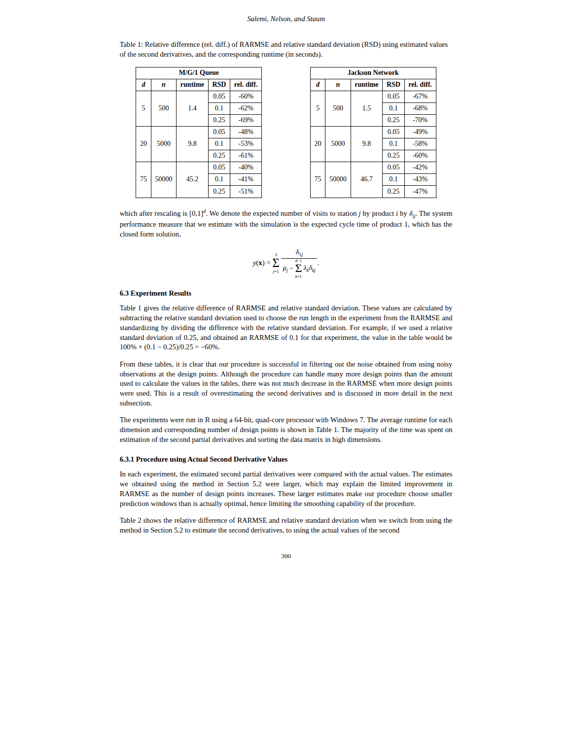Salemi, Nelson, and Staum
Table 1: Relative difference (rel. diff.) of RARMSE and relative standard deviation (RSD) using estimated values of the second derivatives, and the corresponding runtime (in seconds).
| M/G/1 Queue |
| --- |
| d | n | runtime | RSD | rel. diff. |
| 5 | 500 | 1.4 | 0.05 | -60% |
| 0.1 | -62% |
| 0.25 | -69% |
| 20 | 5000 | 9.8 | 0.05 | -48% |
| 0.1 | -53% |
| 0.25 | -61% |
| 75 | 50000 | 45.2 | 0.05 | -40% |
| 0.1 | -41% |
| 0.25 | -51% |
| Jackson Network |
| --- |
| d | n | runtime | RSD | rel. diff. |
| 5 | 500 | 1.5 | 0.05 | -67% |
| 0.1 | -68% |
| 0.25 | -70% |
| 20 | 5000 | 9.8 | 0.05 | -49% |
| 0.1 | -58% |
| 0.25 | -60% |
| 75 | 50000 | 46.7 | 0.05 | -42% |
| 0.1 | -43% |
| 0.25 | -47% |
which after rescaling is [0,1]d. We denote the expected number of visits to station j by product i by δij. The system performance measure that we estimate with the simulation is the expected cycle time of product 1, which has the closed form solution,
y(x) = 3 Σ j=1 δ1j μj − d−1 Σ k=1 λkδkj .
6.3 Experiment Results
Table 1 gives the relative difference of RARMSE and relative standard deviation. These values are calculated by subtracting the relative standard deviation used to choose the run length in the experiment from the RARMSE and standardizing by dividing the difference with the relative standard deviation. For example, if we used a relative standard deviation of 0.25, and obtained an RARMSE of 0.1 for that experiment, the value in the table would be 100% × (0.1 − 0.25)/0.25 = −60%.
From these tables, it is clear that our procedure is successful in filtering out the noise obtained from using noisy observations at the design points. Although the procedure can handle many more design points than the amount used to calculate the values in the tables, there was not much decrease in the RARMSE when more design points were used. This is a result of overestimating the second derivatives and is discussed in more detail in the next subsection.
The experiments were run in R using a 64-bit, quad-core processor with Windows 7. The average runtime for each dimension and corresponding number of design points is shown in Table 1. The majority of the time was spent on estimation of the second partial derivatives and sorting the data matrix in high dimensions.
6.3.1 Procedure using Actual Second Derivative Values
In each experiment, the estimated second partial derivatives were compared with the actual values. The estimates we obtained using the method in Section 5.2 were larger, which may explain the limited improvement in RARMSE as the number of design points increases. These larger estimates make our procedure choose smaller prediction windows than is actually optimal, hence limiting the smoothing capability of the procedure.
Table 2 shows the relative difference of RARMSE and relative standard deviation when we switch from using the method in Section 5.2 to estimate the second derivatives, to using the actual values of the second
300